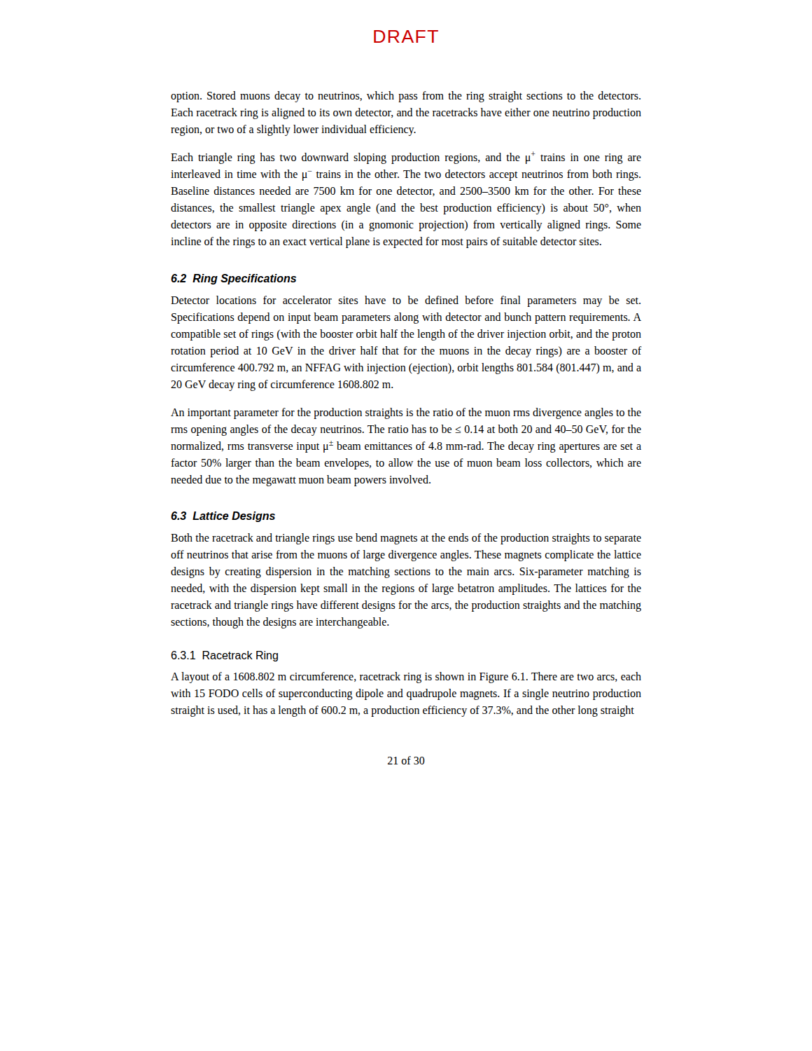DRAFT
option. Stored muons decay to neutrinos, which pass from the ring straight sections to the detectors. Each racetrack ring is aligned to its own detector, and the racetracks have either one neutrino production region, or two of a slightly lower individual efficiency.
Each triangle ring has two downward sloping production regions, and the μ+ trains in one ring are interleaved in time with the μ− trains in the other. The two detectors accept neutrinos from both rings. Baseline distances needed are 7500 km for one detector, and 2500–3500 km for the other. For these distances, the smallest triangle apex angle (and the best production efficiency) is about 50°, when detectors are in opposite directions (in a gnomonic projection) from vertically aligned rings. Some incline of the rings to an exact vertical plane is expected for most pairs of suitable detector sites.
6.2 Ring Specifications
Detector locations for accelerator sites have to be defined before final parameters may be set. Specifications depend on input beam parameters along with detector and bunch pattern requirements. A compatible set of rings (with the booster orbit half the length of the driver injection orbit, and the proton rotation period at 10 GeV in the driver half that for the muons in the decay rings) are a booster of circumference 400.792 m, an NFFAG with injection (ejection), orbit lengths 801.584 (801.447) m, and a 20 GeV decay ring of circumference 1608.802 m.
An important parameter for the production straights is the ratio of the muon rms divergence angles to the rms opening angles of the decay neutrinos. The ratio has to be ≤ 0.14 at both 20 and 40–50 GeV, for the normalized, rms transverse input μ± beam emittances of 4.8 mm-rad. The decay ring apertures are set a factor 50% larger than the beam envelopes, to allow the use of muon beam loss collectors, which are needed due to the megawatt muon beam powers involved.
6.3 Lattice Designs
Both the racetrack and triangle rings use bend magnets at the ends of the production straights to separate off neutrinos that arise from the muons of large divergence angles. These magnets complicate the lattice designs by creating dispersion in the matching sections to the main arcs. Six-parameter matching is needed, with the dispersion kept small in the regions of large betatron amplitudes. The lattices for the racetrack and triangle rings have different designs for the arcs, the production straights and the matching sections, though the designs are interchangeable.
6.3.1 Racetrack Ring
A layout of a 1608.802 m circumference, racetrack ring is shown in Figure 6.1. There are two arcs, each with 15 FODO cells of superconducting dipole and quadrupole magnets. If a single neutrino production straight is used, it has a length of 600.2 m, a production efficiency of 37.3%, and the other long straight
21 of 30